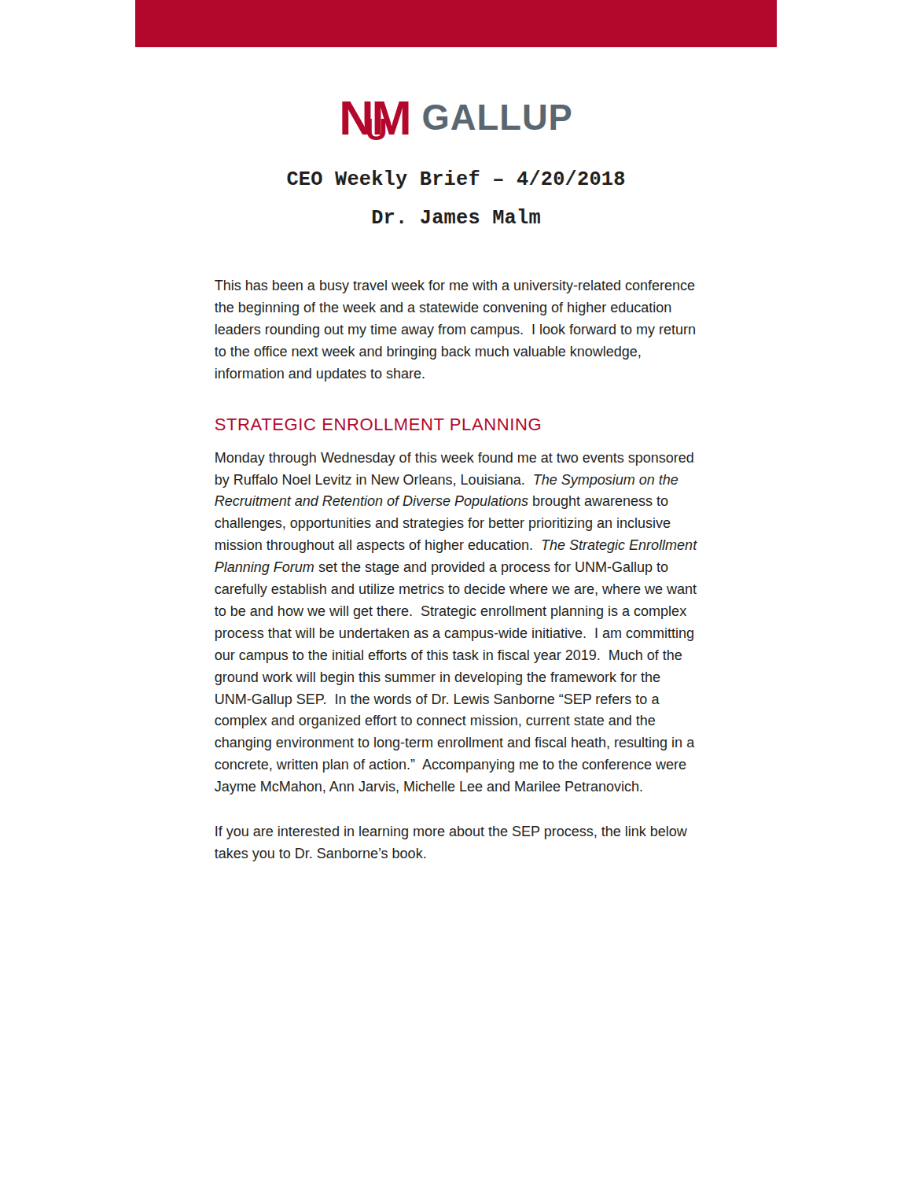NM U GALLUP
CEO Weekly Brief – 4/20/2018
Dr. James Malm
This has been a busy travel week for me with a university-related conference the beginning of the week and a statewide convening of higher education leaders rounding out my time away from campus. I look forward to my return to the office next week and bringing back much valuable knowledge, information and updates to share.
Strategic Enrollment Planning
Monday through Wednesday of this week found me at two events sponsored by Ruffalo Noel Levitz in New Orleans, Louisiana. The Symposium on the Recruitment and Retention of Diverse Populations brought awareness to challenges, opportunities and strategies for better prioritizing an inclusive mission throughout all aspects of higher education. The Strategic Enrollment Planning Forum set the stage and provided a process for UNM-Gallup to carefully establish and utilize metrics to decide where we are, where we want to be and how we will get there. Strategic enrollment planning is a complex process that will be undertaken as a campus-wide initiative. I am committing our campus to the initial efforts of this task in fiscal year 2019. Much of the ground work will begin this summer in developing the framework for the UNM-Gallup SEP. In the words of Dr. Lewis Sanborne “SEP refers to a complex and organized effort to connect mission, current state and the changing environment to long-term enrollment and fiscal heath, resulting in a concrete, written plan of action.” Accompanying me to the conference were Jayme McMahon, Ann Jarvis, Michelle Lee and Marilee Petranovich.
If you are interested in learning more about the SEP process, the link below takes you to Dr. Sanborne’s book.